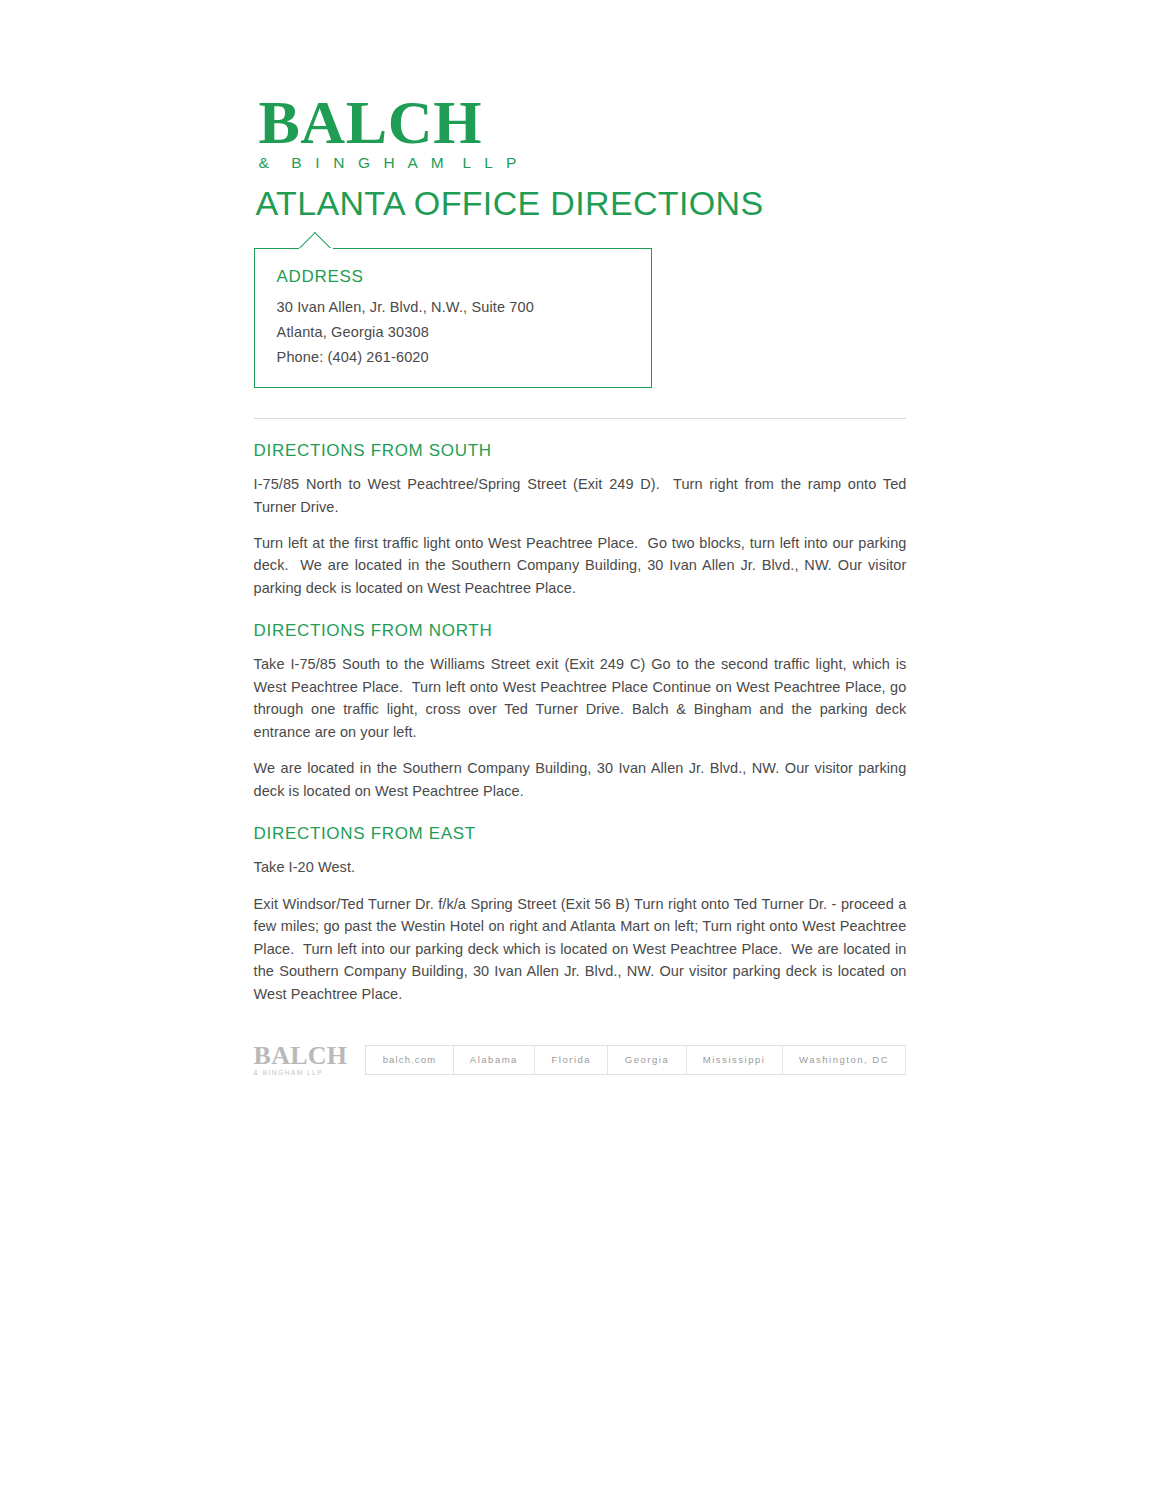BALCH & B I N G H A M L L P
ATLANTA OFFICE DIRECTIONS
ADDRESS
30 Ivan Allen, Jr. Blvd., N.W., Suite 700
Atlanta, Georgia 30308
Phone: (404) 261-6020
DIRECTIONS FROM SOUTH
I-75/85 North to West Peachtree/Spring Street (Exit 249 D). Turn right from the ramp onto Ted Turner Drive.
Turn left at the first traffic light onto West Peachtree Place. Go two blocks, turn left into our parking deck. We are located in the Southern Company Building, 30 Ivan Allen Jr. Blvd., NW. Our visitor parking deck is located on West Peachtree Place.
DIRECTIONS FROM NORTH
Take I-75/85 South to the Williams Street exit (Exit 249 C) Go to the second traffic light, which is West Peachtree Place. Turn left onto West Peachtree Place Continue on West Peachtree Place, go through one traffic light, cross over Ted Turner Drive. Balch & Bingham and the parking deck entrance are on your left.
We are located in the Southern Company Building, 30 Ivan Allen Jr. Blvd., NW. Our visitor parking deck is located on West Peachtree Place.
DIRECTIONS FROM EAST
Take I-20 West.
Exit Windsor/Ted Turner Dr. f/k/a Spring Street (Exit 56 B) Turn right onto Ted Turner Dr. - proceed a few miles; go past the Westin Hotel on right and Atlanta Mart on left; Turn right onto West Peachtree Place. Turn left into our parking deck which is located on West Peachtree Place. We are located in the Southern Company Building, 30 Ivan Allen Jr. Blvd., NW. Our visitor parking deck is located on West Peachtree Place.
BALCH & BINGHAM LLP
balch.com Alabama Florida Georgia Mississippi Washington, DC